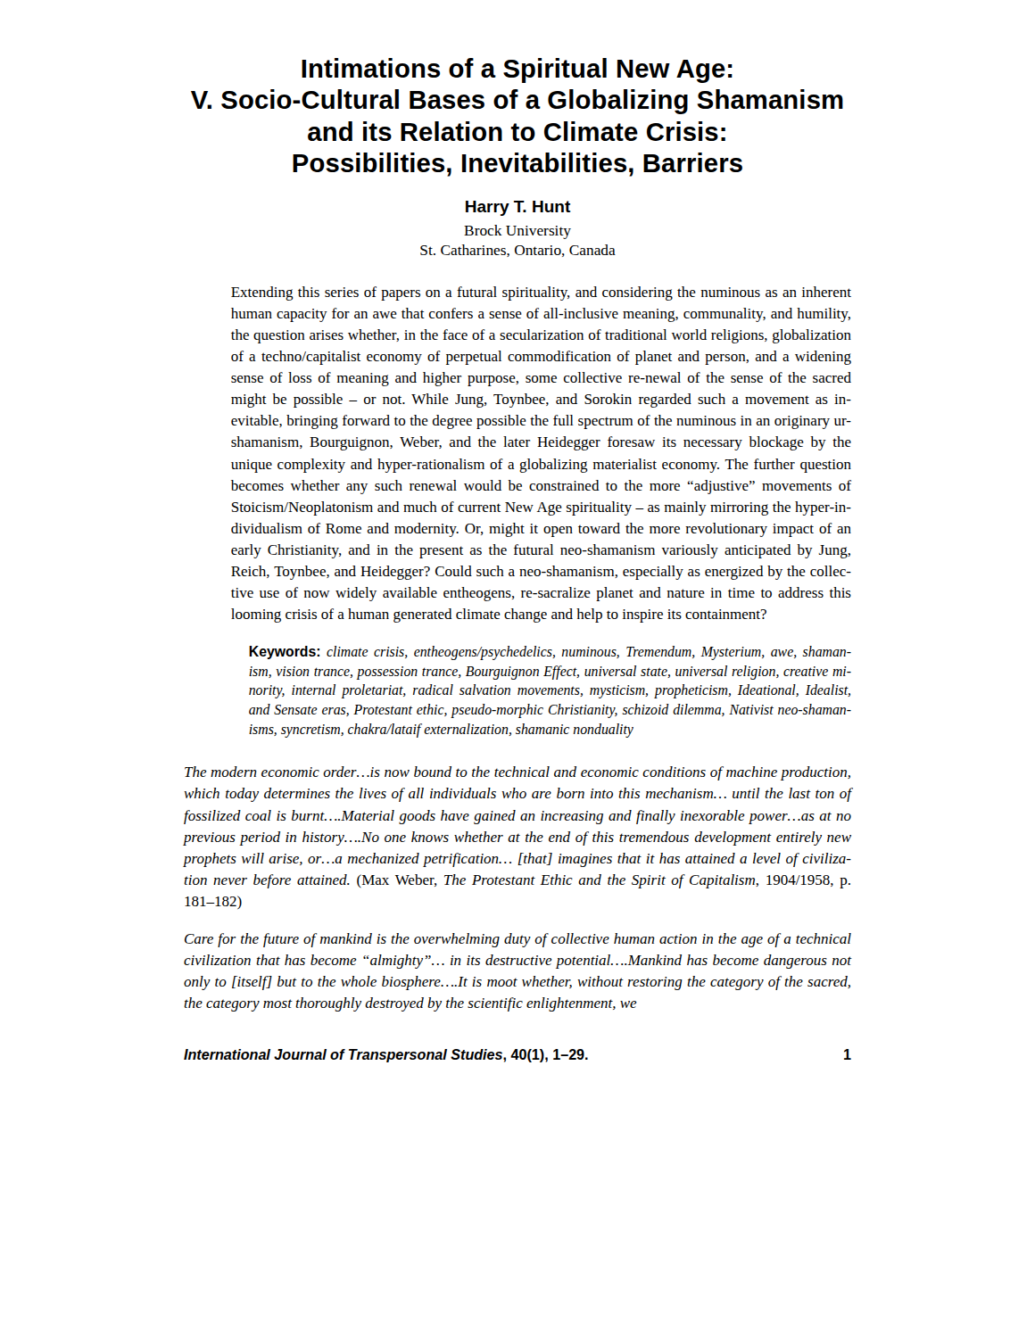Intimations of a Spiritual New Age:
V. Socio-Cultural Bases of a Globalizing Shamanism
and its Relation to Climate Crisis:
Possibilities, Inevitabilities, Barriers
Harry T. Hunt
Brock University St. Catharines, Ontario, Canada
Extending this series of papers on a futural spirituality, and considering the numinous as an inherent human capacity for an awe that confers a sense of all-inclusive meaning, communality, and humility, the question arises whether, in the face of a secularization of traditional world religions, globalization of a techno/capitalist economy of perpetual commodification of planet and person, and a widening sense of loss of meaning and higher purpose, some collective re-newal of the sense of the sacred might be possible – or not. While Jung, Toynbee, and Sorokin regarded such a movement as inevitable, bringing forward to the degree possible the full spectrum of the numinous in an originary ur-shamanism, Bourguignon, Weber, and the later Heidegger foresaw its necessary blockage by the unique complexity and hyper-rationalism of a globalizing materialist economy. The further question becomes whether any such renewal would be constrained to the more “adjustive” movements of Stoicism/Neoplatonism and much of current New Age spirituality – as mainly mirroring the hyper-individualism of Rome and modernity. Or, might it open toward the more revolutionary impact of an early Christianity, and in the present as the futural neo-shamanism variously anticipated by Jung, Reich, Toynbee, and Heidegger? Could such a neo-shamanism, especially as energized by the collective use of now widely available entheogens, re-sacralize planet and nature in time to address this looming crisis of a human generated climate change and help to inspire its containment?
Keywords: climate crisis, entheogens/psychedelics, numinous, Tremendum, Mysterium, awe, shamanism, vision trance, possession trance, Bourguignon Effect, universal state, universal religion, creative minority, internal proletariat, radical salvation movements, mysticism, propheticism, Ideational, Idealist, and Sensate eras, Protestant ethic, pseudo-morphic Christianity, schizoid dilemma, Nativist neo-shamanisms, syncretism, chakra/lataif externalization, shamanic nonduality
The modern economic order…is now bound to the technical and economic conditions of machine production, which today determines the lives of all individuals who are born into this mechanism… until the last ton of fossilized coal is burnt….Material goods have gained an increasing and finally inexorable power…as at no previous period in history….No one knows whether at the end of this tremendous development entirely new prophets will arise, or…a mechanized petrification… [that] imagines that it has attained a level of civilization never before attained. (Max Weber, The Protestant Ethic and the Spirit of Capitalism, 1904/1958, p. 181–182)
Care for the future of mankind is the overwhelming duty of collective human action in the age of a technical civilization that has become “almighty”… in its destructive potential….Mankind has become dangerous not only to [itself] but to the whole biosphere….It is moot whether, without restoring the category of the sacred, the category most thoroughly destroyed by the scientific enlightenment, we
International Journal of Transpersonal Studies, 40(1), 1–29.
1